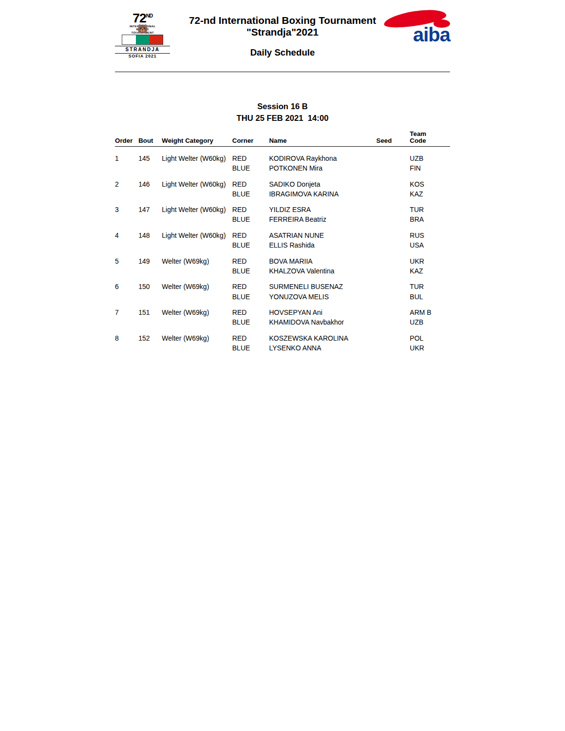72ND
INTERNATIONAL
BOXING
TOURNAMENT
🐻
STRANDJA
SOFIA 2021
72-nd International Boxing Tournament "Strandja"2021
Daily Schedule
aiba
Session 16 B
THU 25 FEB 2021 14:00
| Order | Bout | Weight Category | Corner | Name | Seed | Team Code |
| --- | --- | --- | --- | --- | --- | --- |
| 1 | 145 | Light Welter (W60kg) | RED BLUE | KODIROVA Raykhona POTKONEN Mira | | UZB FIN |
| 2 | 146 | Light Welter (W60kg) | RED BLUE | SADIKO Donjeta IBRAGIMOVA KARINA | | KOS KAZ |
| 3 | 147 | Light Welter (W60kg) | RED BLUE | YILDIZ ESRA FERREIRA Beatriz | | TUR BRA |
| 4 | 148 | Light Welter (W60kg) | RED BLUE | ASATRIAN NUNE ELLIS Rashida | | RUS USA |
| 5 | 149 | Welter (W69kg) | RED BLUE | BOVA MARIIA KHALZOVA Valentina | | UKR KAZ |
| 6 | 150 | Welter (W69kg) | RED BLUE | SURMENELI BUSENAZ YONUZOVA MELIS | | TUR BUL |
| 7 | 151 | Welter (W69kg) | RED BLUE | HOVSEPYAN Ani KHAMIDOVA Navbakhor | | ARM B UZB |
| 8 | 152 | Welter (W69kg) | RED BLUE | KOSZEWSKA KAROLINA LYSENKO ANNA | | POL UKR |